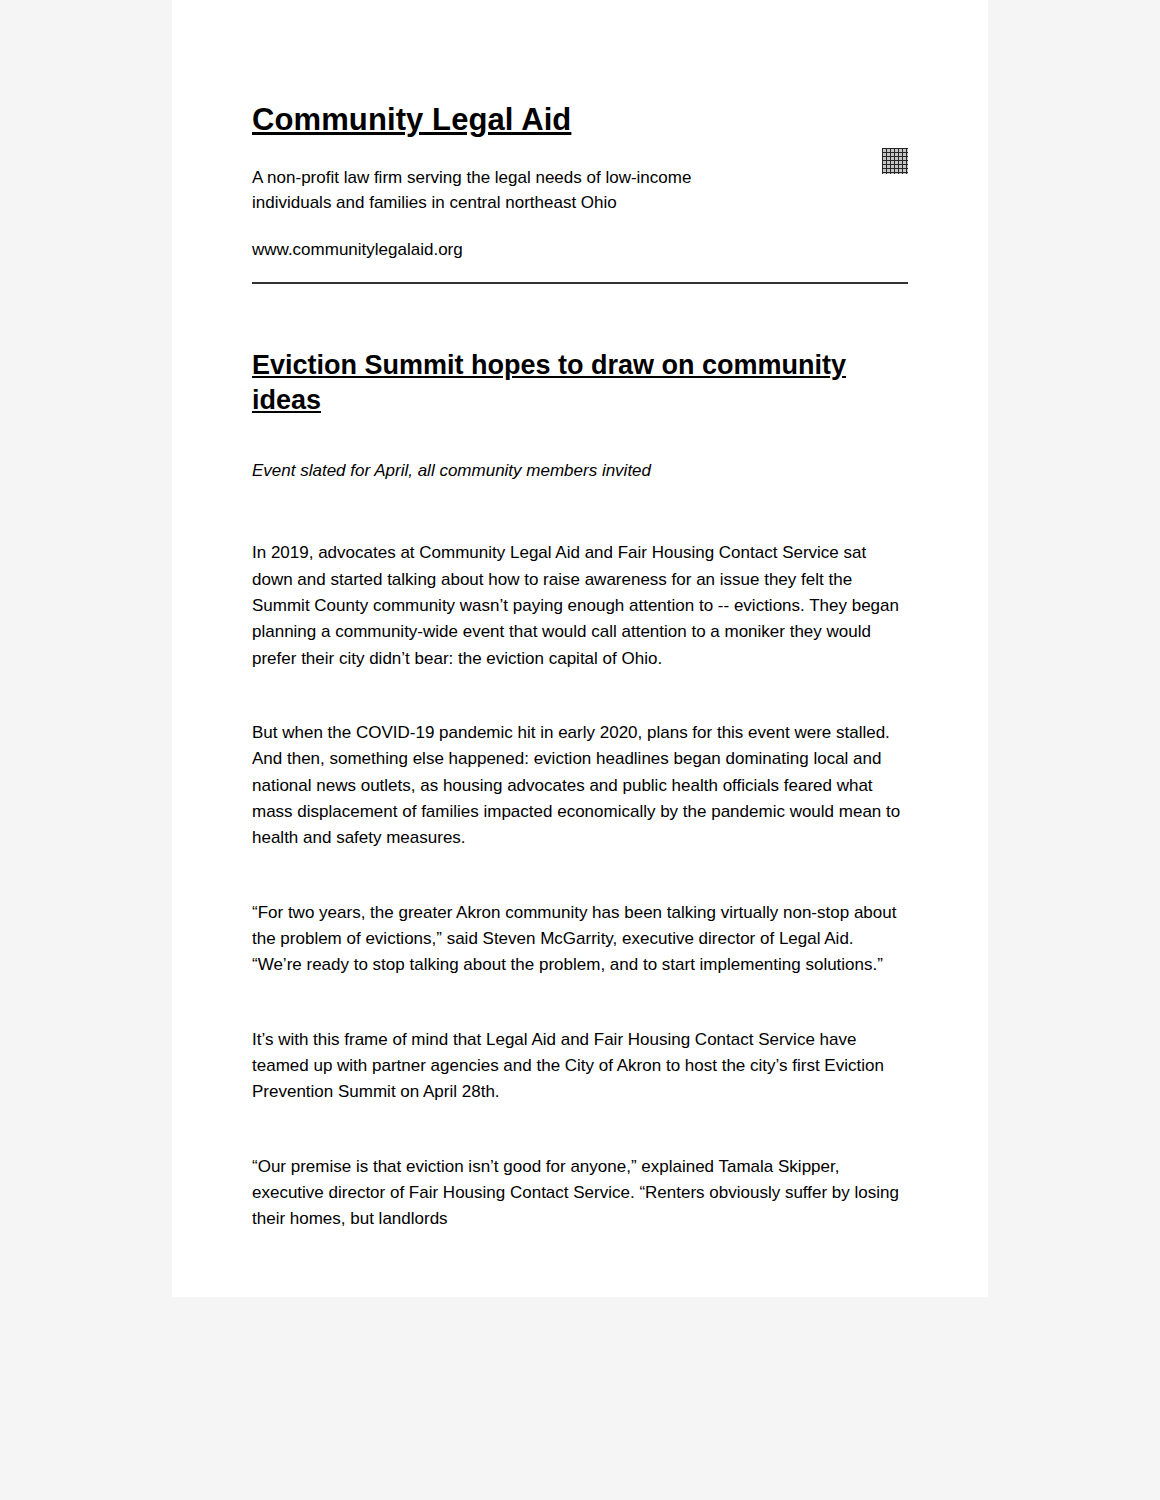Community Legal Aid
A non-profit law firm serving the legal needs of low-income individuals and families in central northeast Ohio
www.communitylegalaid.org
Eviction Summit hopes to draw on community ideas
Event slated for April, all community members invited
In 2019, advocates at Community Legal Aid and Fair Housing Contact Service sat down and started talking about how to raise awareness for an issue they felt the Summit County community wasn’t paying enough attention to -- evictions. They began planning a community-wide event that would call attention to a moniker they would prefer their city didn’t bear: the eviction capital of Ohio.
But when the COVID-19 pandemic hit in early 2020, plans for this event were stalled. And then, something else happened: eviction headlines began dominating local and national news outlets, as housing advocates and public health officials feared what mass displacement of families impacted economically by the pandemic would mean to health and safety measures.
“For two years, the greater Akron community has been talking virtually non-stop about the problem of evictions,” said Steven McGarrity, executive director of Legal Aid. “We’re ready to stop talking about the problem, and to start implementing solutions.”
It’s with this frame of mind that Legal Aid and Fair Housing Contact Service have teamed up with partner agencies and the City of Akron to host the city’s first Eviction Prevention Summit on April 28th.
“Our premise is that eviction isn’t good for anyone,” explained Tamala Skipper, executive director of Fair Housing Contact Service. “Renters obviously suffer by losing their homes, but landlords